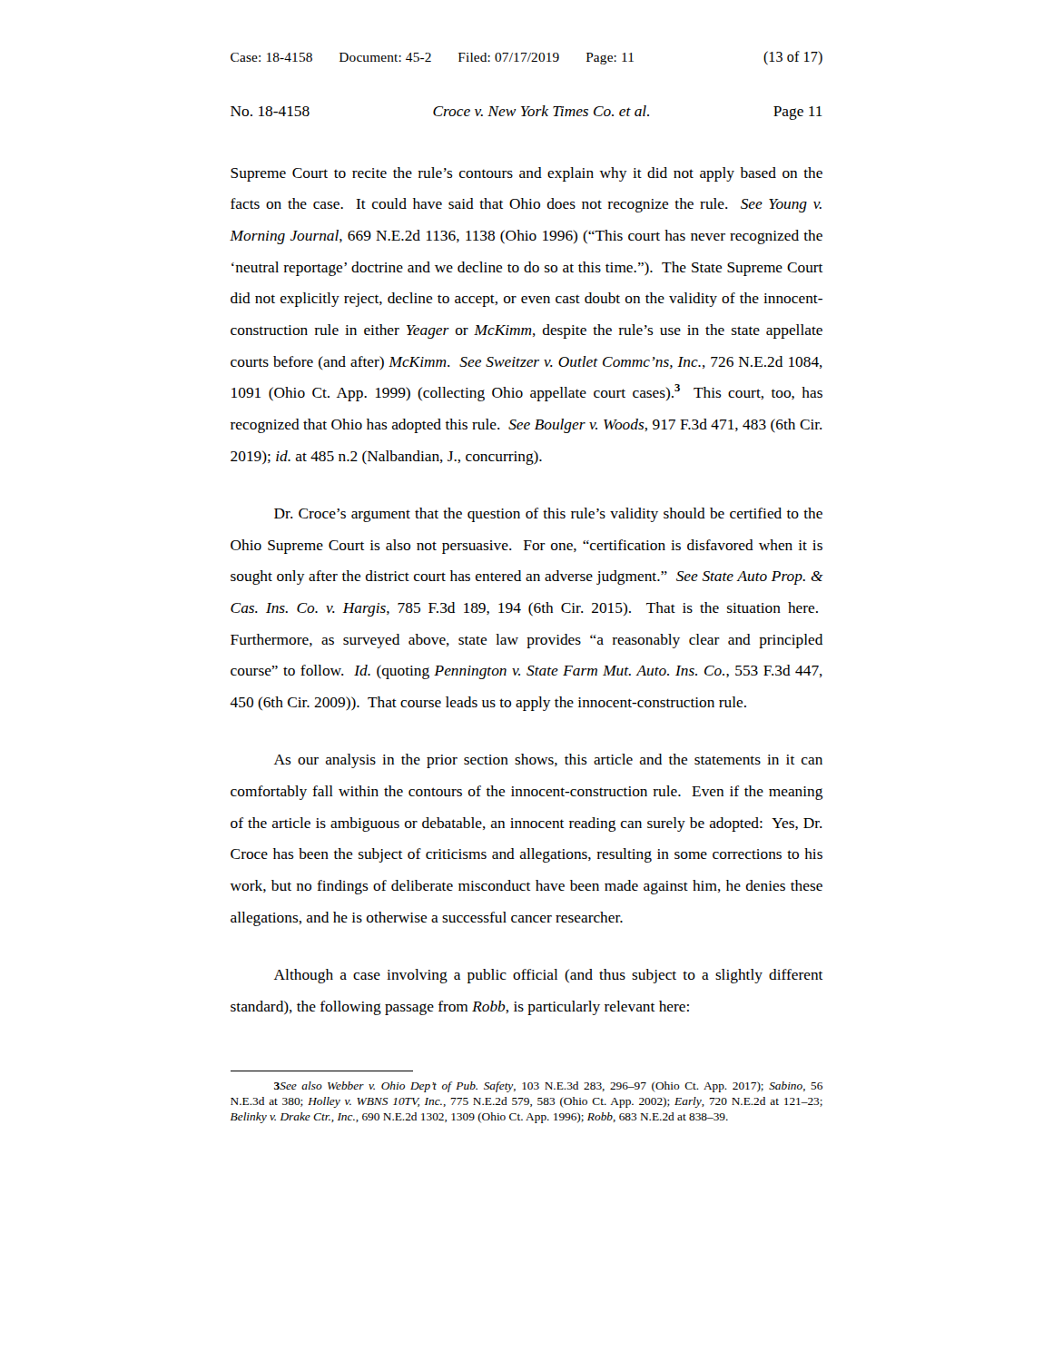Case: 18-4158 Document: 45-2 Filed: 07/17/2019 Page: 11 (13 of 17)
No. 18-4158
Croce v. New York Times Co. et al.
Page 11
Supreme Court to recite the rule’s contours and explain why it did not apply based on the facts on the case. It could have said that Ohio does not recognize the rule. See Young v. Morning Journal, 669 N.E.2d 1136, 1138 (Ohio 1996) (“This court has never recognized the ‘neutral reportage’ doctrine and we decline to do so at this time.”). The State Supreme Court did not explicitly reject, decline to accept, or even cast doubt on the validity of the innocent-construction rule in either Yeager or McKimm, despite the rule’s use in the state appellate courts before (and after) McKimm. See Sweitzer v. Outlet Commc’ns, Inc., 726 N.E.2d 1084, 1091 (Ohio Ct. App. 1999) (collecting Ohio appellate court cases).3 This court, too, has recognized that Ohio has adopted this rule. See Boulger v. Woods, 917 F.3d 471, 483 (6th Cir. 2019); id. at 485 n.2 (Nalbandian, J., concurring).
Dr. Croce’s argument that the question of this rule’s validity should be certified to the Ohio Supreme Court is also not persuasive. For one, “certification is disfavored when it is sought only after the district court has entered an adverse judgment.” See State Auto Prop. & Cas. Ins. Co. v. Hargis, 785 F.3d 189, 194 (6th Cir. 2015). That is the situation here. Furthermore, as surveyed above, state law provides “a reasonably clear and principled course” to follow. Id. (quoting Pennington v. State Farm Mut. Auto. Ins. Co., 553 F.3d 447, 450 (6th Cir. 2009)). That course leads us to apply the innocent-construction rule.
As our analysis in the prior section shows, this article and the statements in it can comfortably fall within the contours of the innocent-construction rule. Even if the meaning of the article is ambiguous or debatable, an innocent reading can surely be adopted: Yes, Dr. Croce has been the subject of criticisms and allegations, resulting in some corrections to his work, but no findings of deliberate misconduct have been made against him, he denies these allegations, and he is otherwise a successful cancer researcher.
Although a case involving a public official (and thus subject to a slightly different standard), the following passage from Robb, is particularly relevant here:
3 See also Webber v. Ohio Dep’t of Pub. Safety, 103 N.E.3d 283, 296–97 (Ohio Ct. App. 2017); Sabino, 56 N.E.3d at 380; Holley v. WBNS 10TV, Inc., 775 N.E.2d 579, 583 (Ohio Ct. App. 2002); Early, 720 N.E.2d at 121–23; Belinky v. Drake Ctr., Inc., 690 N.E.2d 1302, 1309 (Ohio Ct. App. 1996); Robb, 683 N.E.2d at 838–39.